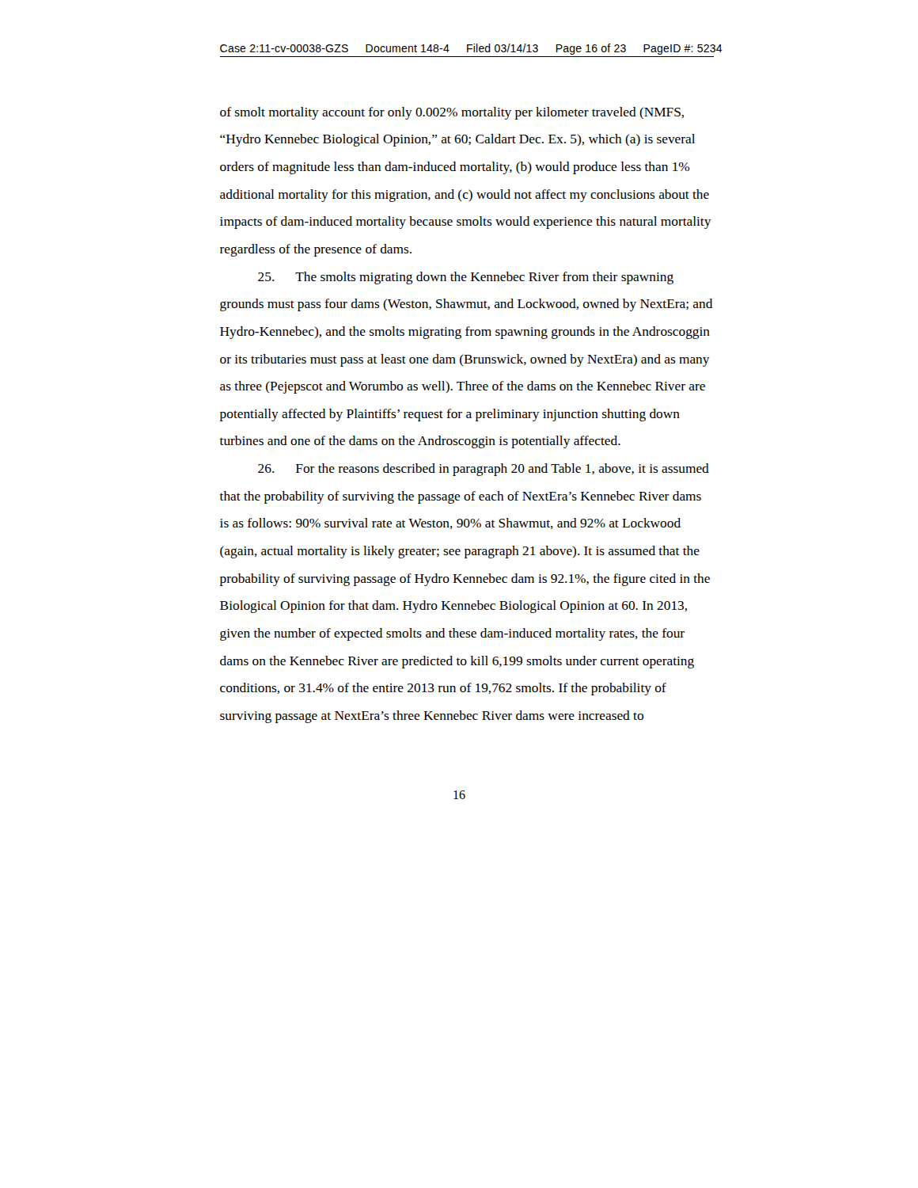Case 2:11-cv-00038-GZS Document 148-4 Filed 03/14/13 Page 16 of 23 PageID #: 5234
of smolt mortality account for only 0.002% mortality per kilometer traveled (NMFS, “Hydro Kennebec Biological Opinion,” at 60; Caldart Dec. Ex. 5), which (a) is several orders of magnitude less than dam-induced mortality, (b) would produce less than 1% additional mortality for this migration, and (c) would not affect my conclusions about the impacts of dam-induced mortality because smolts would experience this natural mortality regardless of the presence of dams.
25. The smolts migrating down the Kennebec River from their spawning grounds must pass four dams (Weston, Shawmut, and Lockwood, owned by NextEra; and Hydro-Kennebec), and the smolts migrating from spawning grounds in the Androscoggin or its tributaries must pass at least one dam (Brunswick, owned by NextEra) and as many as three (Pejepscot and Worumbo as well). Three of the dams on the Kennebec River are potentially affected by Plaintiffs’ request for a preliminary injunction shutting down turbines and one of the dams on the Androscoggin is potentially affected.
26. For the reasons described in paragraph 20 and Table 1, above, it is assumed that the probability of surviving the passage of each of NextEra’s Kennebec River dams is as follows: 90% survival rate at Weston, 90% at Shawmut, and 92% at Lockwood (again, actual mortality is likely greater; see paragraph 21 above). It is assumed that the probability of surviving passage of Hydro Kennebec dam is 92.1%, the figure cited in the Biological Opinion for that dam. Hydro Kennebec Biological Opinion at 60. In 2013, given the number of expected smolts and these dam-induced mortality rates, the four dams on the Kennebec River are predicted to kill 6,199 smolts under current operating conditions, or 31.4% of the entire 2013 run of 19,762 smolts. If the probability of surviving passage at NextEra’s three Kennebec River dams were increased to
16